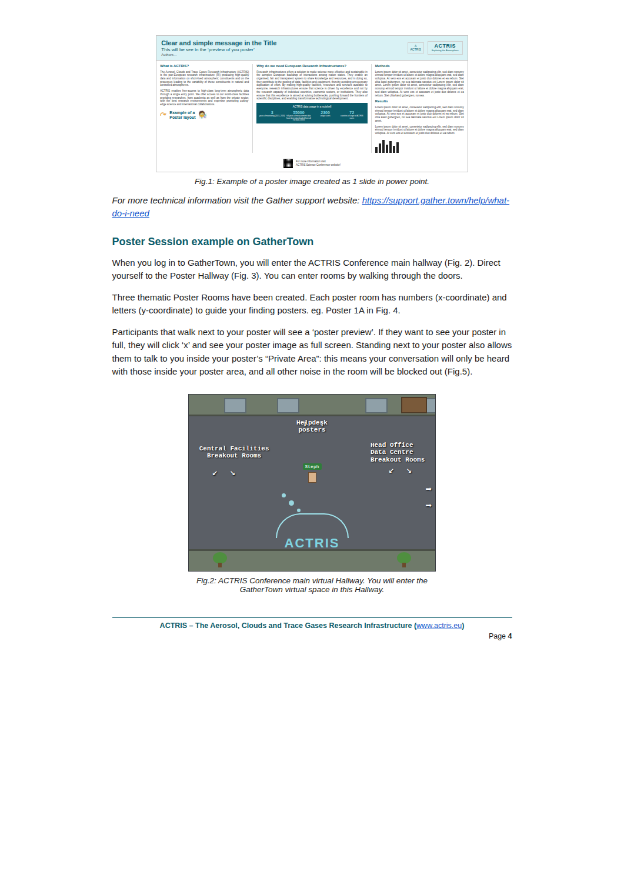Clear and simple message in the Title
This will be see in the ‘preview of you poster’
Authors…
A
ACTRIS
ACTRIS
Exploring the Atmosphere
What is ACTRIS?
The Aerosol, Clouds and Trace Gases Research Infrastructure (ACTRIS) is the pan-European research infrastructure (RI) producing high-quality data and information on short-lived atmospheric constituents and on the processes leading to the variability of these constituents in natural and controlled atmospheres.
ACTRIS enables free-access to high-class long-term atmospheric data through a single entry point. We offer access to our world-class facilities providing researches, from academia as well as from the private sector, with the best research environments and expertise promoting cutting-edge science and international collaborations.
↷ Example of a
Poster layout 🧑‍🔬
Why do we need European Research Infrastructures?
Research infrastructures offers a solution to make science more effective and sustainable in the complex European backdrop of interactions among nation states. They enable an organised, fair and transparent system to share knowledge and resources, and in doing so, they contribute to the pooling of data, facilities and equipment, thereby avoiding unnecessary duplication of effort. By making high-quality facilities, resources and services available to everyone, research infrastructures ensure that science is driven by excellence and not by the research capacity of individual countries, economic sectors, or institutions. They also ensure that this excellence is aimed at solving bottlenecks, pushing forward the frontiers of scientific disciplines, and enabling transformative technological development.
ACTRIS data usage in a nutshell
3
years of monitoring (2015–2018)
55000
full years of measurement data have been downloaded from all 700 data centre
2300
unique users
72
countries of origin of ACTRIS users
Methods
Lorem ipsum dolor sit amet, consetetur sadipscing elitr, sed diam nonumy eirmod tempor invidunt ut labore et dolore magna aliquyam erat, sed diam voluptua. At vero eos et accusam et justo duo dolores et ea rebum. Stet clita kasd gubergren, no sea takimata sanctus est Lorem ipsum dolor sit amet. Lorem ipsum dolor sit amet, consetetur sadipscing elitr, sed diam nonumy eirmod tempor invidunt ut labore et dolore magna aliquyam erat, sed diam voluptua. At vero eos et accusam et justo duo dolores et ea rebum. Stet clita kasd gubergren, no sea .
Results
Lorem ipsum dolor sit amet, consetetur sadipscing elitr, sed diam nonumy eirmod tempor invidunt ut labore et dolore magna aliquyam erat, sed diam voluptua. At vero eos et accusam et justo duo dolores et ea rebum. Stet clita kasd gubergren, no sea takimata sanctus est Lorem ipsum dolor sit amet.
Lorem ipsum dolor sit amet, consetetur sadipscing elitr, sed diam nonumy eirmod tempor invidunt ut labore et dolore magna aliquyam erat, sed diam voluptua. At vero eos et accusam et justo duo dolores et ea rebum.
For more information visit
ACTRIS Science Conference website!
Fig.1: Example of a poster image created as 1 slide in power point.
For more technical information visit the Gather support website: https://support.gather.town/help/what-do-i-need
Poster Session example on GatherTown
When you log in to GatherTown, you will enter the ACTRIS Conference main hallway (Fig. 2). Direct yourself to the Poster Hallway (Fig. 3). You can enter rooms by walking through the doors.
Three thematic Poster Rooms have been created. Each poster room has numbers (x-coordinate) and letters (y-coordinate) to guide your finding posters. eg. Poster 1A in Fig. 4.
Participants that walk next to your poster will see a ‘poster preview’. If they want to see your poster in full, they will click ‘x’ and see your poster image as full screen. Standing next to your poster also allows them to talk to you inside your poster’s “Private Area”: this means your conversation will only be heard with those inside your poster area, and all other noise in the room will be blocked out (Fig.5).
⬆
⬆
Helpdesk
posters
Central Facilities
Breakout Rooms
↙
↘
Head Office
Data Centre
Breakout Rooms
↙
↘
➡
➡
Steph
ACTRIS
Fig.2: ACTRIS Conference main virtual Hallway. You will enter the GatherTown virtual space in this Hallway.
ACTRIS – The Aerosol, Clouds and Trace Gases Research Infrastructure (www.actris.eu)
Page 4